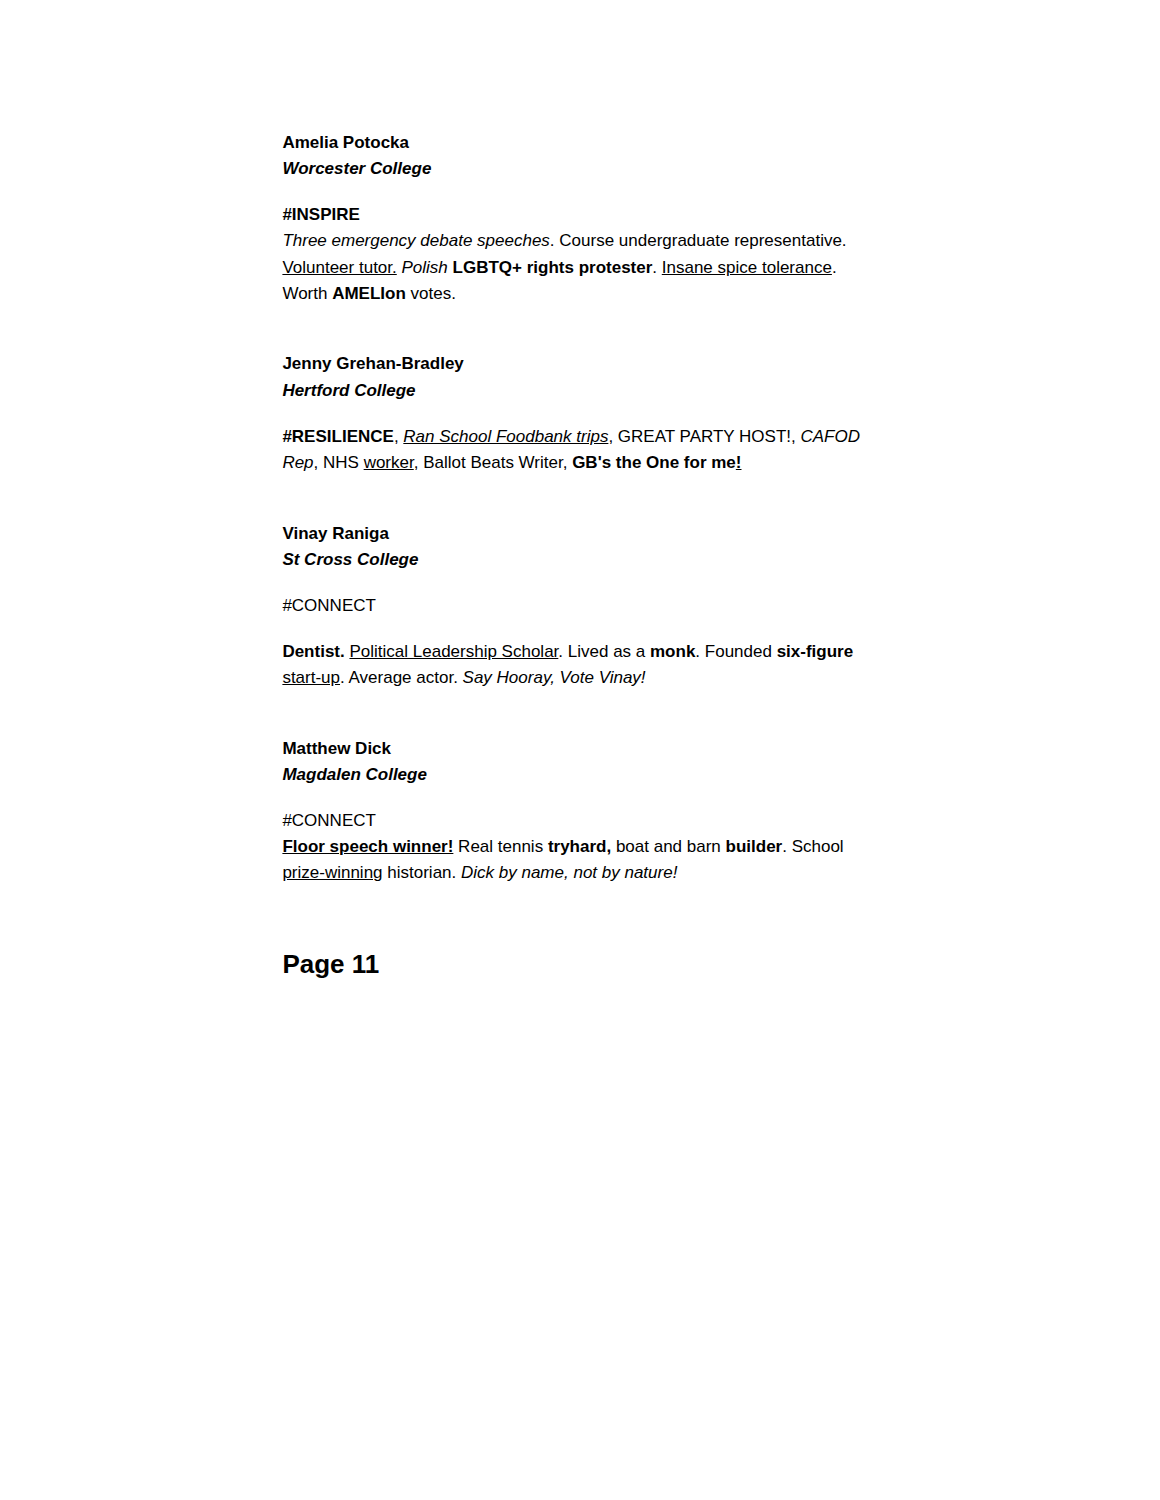Amelia Potocka
Worcester College
#INSPIRE
Three emergency debate speeches. Course undergraduate representative. Volunteer tutor. Polish LGBTQ+ rights protester. Insane spice tolerance. Worth AMELIon votes.
Jenny Grehan-Bradley
Hertford College
#RESILIENCE, Ran School Foodbank trips, GREAT PARTY HOST!, CAFOD Rep, NHS worker, Ballot Beats Writer, GB's the One for me!
Vinay Raniga
St Cross College
#CONNECT
Dentist. Political Leadership Scholar. Lived as a monk. Founded six-figure start-up. Average actor. Say Hooray, Vote Vinay!
Matthew Dick
Magdalen College
#CONNECT
Floor speech winner! Real tennis tryhard, boat and barn builder. School prize-winning historian. Dick by name, not by nature!
Page 11